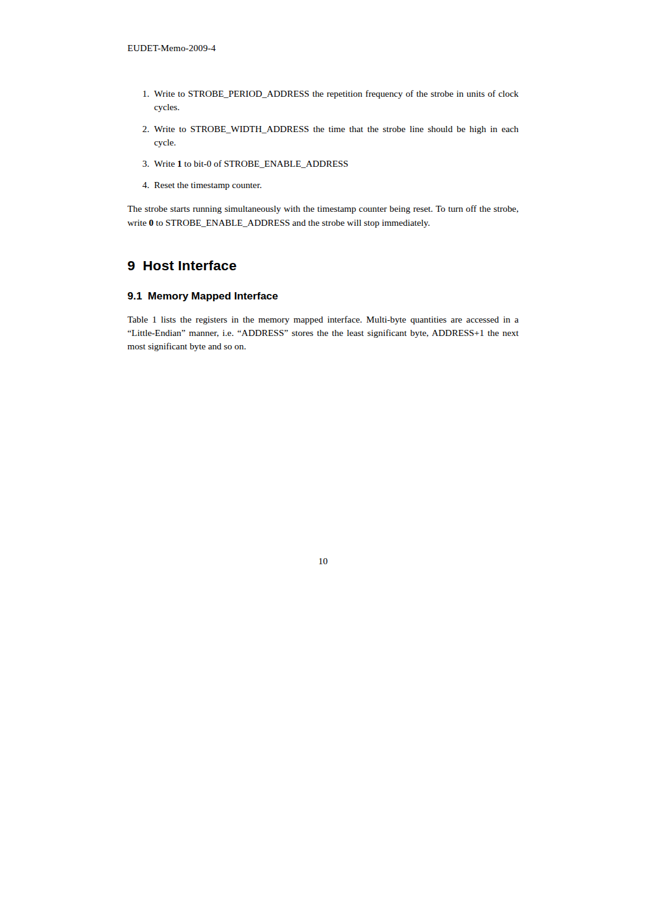EUDET-Memo-2009-4
Write to STROBE_PERIOD_ADDRESS the repetition frequency of the strobe in units of clock cycles.
Write to STROBE_WIDTH_ADDRESS the time that the strobe line should be high in each cycle.
Write 1 to bit-0 of STROBE_ENABLE_ADDRESS
Reset the timestamp counter.
The strobe starts running simultaneously with the timestamp counter being reset. To turn off the strobe, write 0 to STROBE_ENABLE_ADDRESS and the strobe will stop immediately.
9 Host Interface
9.1 Memory Mapped Interface
Table 1 lists the registers in the memory mapped interface. Multi-byte quantities are accessed in a “Little-Endian” manner, i.e. “ADDRESS” stores the the least significant byte, ADDRESS+1 the next most significant byte and so on.
10